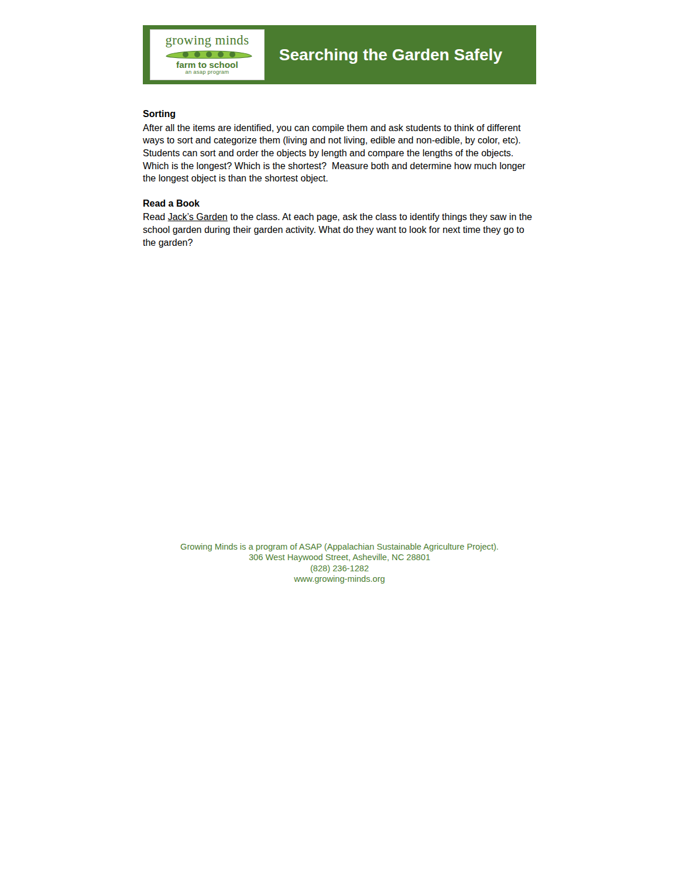growing minds
farm to school an asap program
Searching the Garden Safely
Sorting
After all the items are identified, you can compile them and ask students to think of different ways to sort and categorize them (living and not living, edible and non-edible, by color, etc). Students can sort and order the objects by length and compare the lengths of the objects. Which is the longest? Which is the shortest? Measure both and determine how much longer the longest object is than the shortest object.
Read a Book
Read Jack’s Garden to the class. At each page, ask the class to identify things they saw in the school garden during their garden activity. What do they want to look for next time they go to the garden?
Growing Minds is a program of ASAP (Appalachian Sustainable Agriculture Project).
306 West Haywood Street, Asheville, NC 28801
(828) 236-1282
www.growing-minds.org